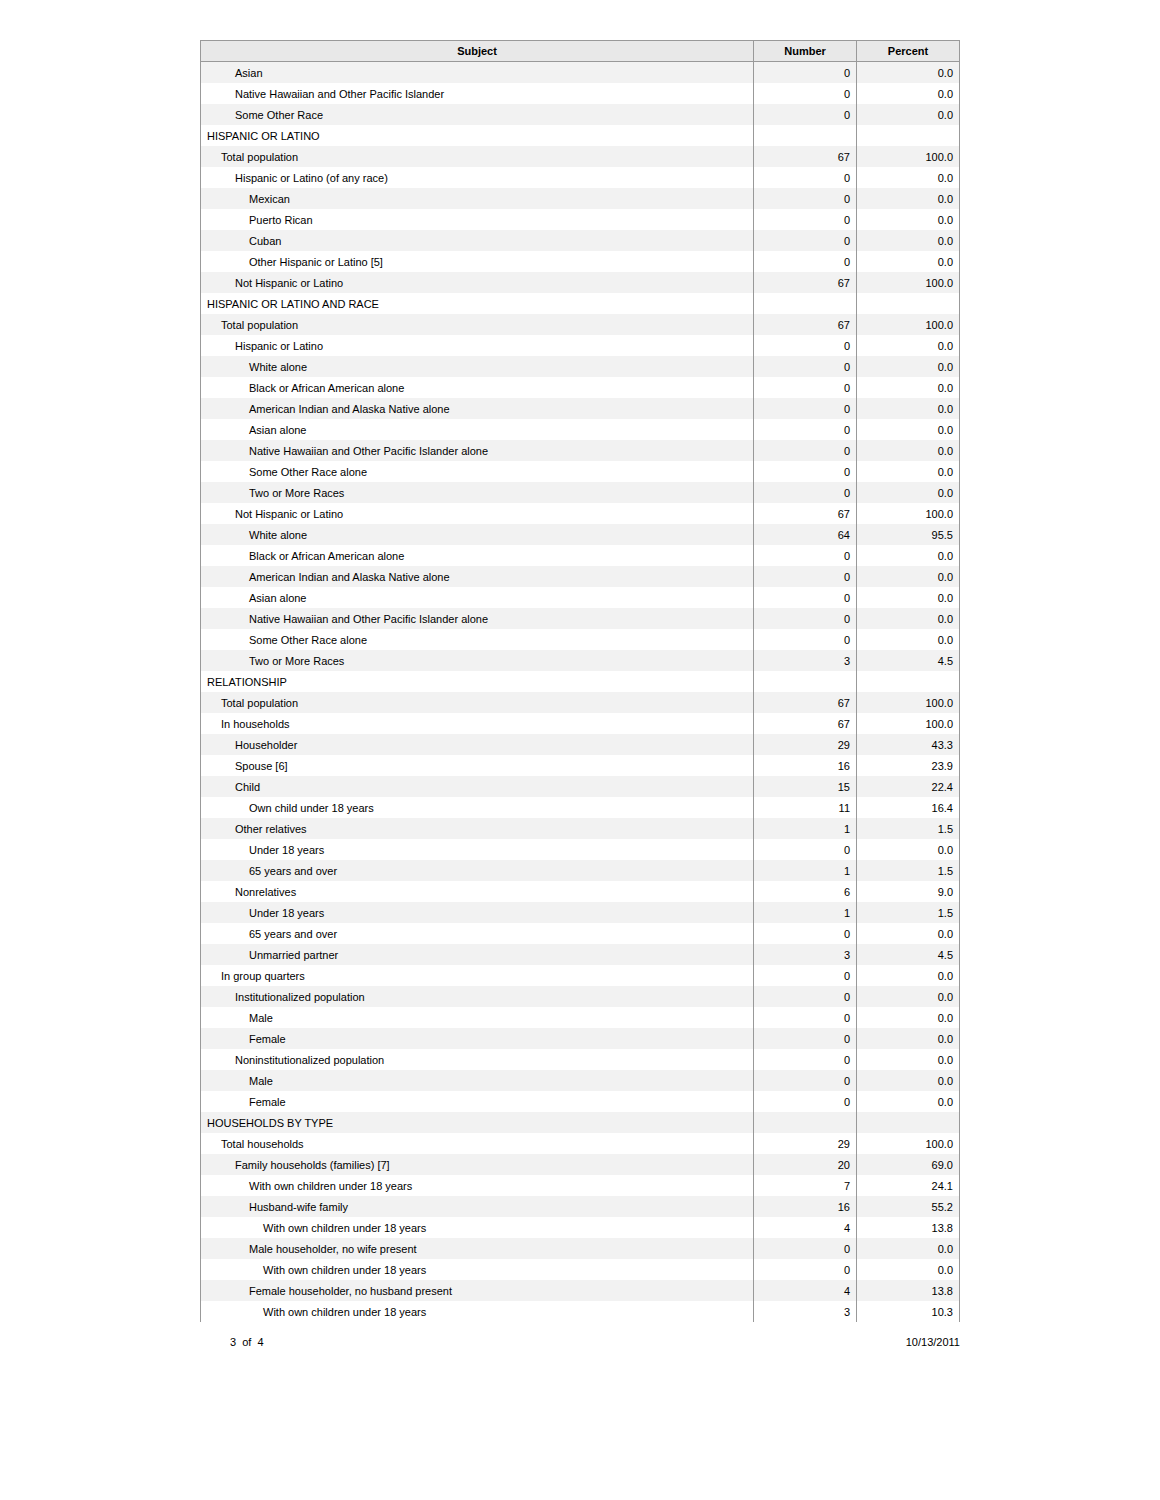| Subject | Number | Percent |
| --- | --- | --- |
| Asian | 0 | 0.0 |
| Native Hawaiian and Other Pacific Islander | 0 | 0.0 |
| Some Other Race | 0 | 0.0 |
| HISPANIC OR LATINO | | |
| Total population | 67 | 100.0 |
| Hispanic or Latino (of any race) | 0 | 0.0 |
| Mexican | 0 | 0.0 |
| Puerto Rican | 0 | 0.0 |
| Cuban | 0 | 0.0 |
| Other Hispanic or Latino [5] | 0 | 0.0 |
| Not Hispanic or Latino | 67 | 100.0 |
| HISPANIC OR LATINO AND RACE | | |
| Total population | 67 | 100.0 |
| Hispanic or Latino | 0 | 0.0 |
| White alone | 0 | 0.0 |
| Black or African American alone | 0 | 0.0 |
| American Indian and Alaska Native alone | 0 | 0.0 |
| Asian alone | 0 | 0.0 |
| Native Hawaiian and Other Pacific Islander alone | 0 | 0.0 |
| Some Other Race alone | 0 | 0.0 |
| Two or More Races | 0 | 0.0 |
| Not Hispanic or Latino | 67 | 100.0 |
| White alone | 64 | 95.5 |
| Black or African American alone | 0 | 0.0 |
| American Indian and Alaska Native alone | 0 | 0.0 |
| Asian alone | 0 | 0.0 |
| Native Hawaiian and Other Pacific Islander alone | 0 | 0.0 |
| Some Other Race alone | 0 | 0.0 |
| Two or More Races | 3 | 4.5 |
| RELATIONSHIP | | |
| Total population | 67 | 100.0 |
| In households | 67 | 100.0 |
| Householder | 29 | 43.3 |
| Spouse [6] | 16 | 23.9 |
| Child | 15 | 22.4 |
| Own child under 18 years | 11 | 16.4 |
| Other relatives | 1 | 1.5 |
| Under 18 years | 0 | 0.0 |
| 65 years and over | 1 | 1.5 |
| Nonrelatives | 6 | 9.0 |
| Under 18 years | 1 | 1.5 |
| 65 years and over | 0 | 0.0 |
| Unmarried partner | 3 | 4.5 |
| In group quarters | 0 | 0.0 |
| Institutionalized population | 0 | 0.0 |
| Male | 0 | 0.0 |
| Female | 0 | 0.0 |
| Noninstitutionalized population | 0 | 0.0 |
| Male | 0 | 0.0 |
| Female | 0 | 0.0 |
| HOUSEHOLDS BY TYPE | | |
| Total households | 29 | 100.0 |
| Family households (families) [7] | 20 | 69.0 |
| With own children under 18 years | 7 | 24.1 |
| Husband-wife family | 16 | 55.2 |
| With own children under 18 years | 4 | 13.8 |
| Male householder, no wife present | 0 | 0.0 |
| With own children under 18 years | 0 | 0.0 |
| Female householder, no husband present | 4 | 13.8 |
| With own children under 18 years | 3 | 10.3 |
3 of 4
10/13/2011